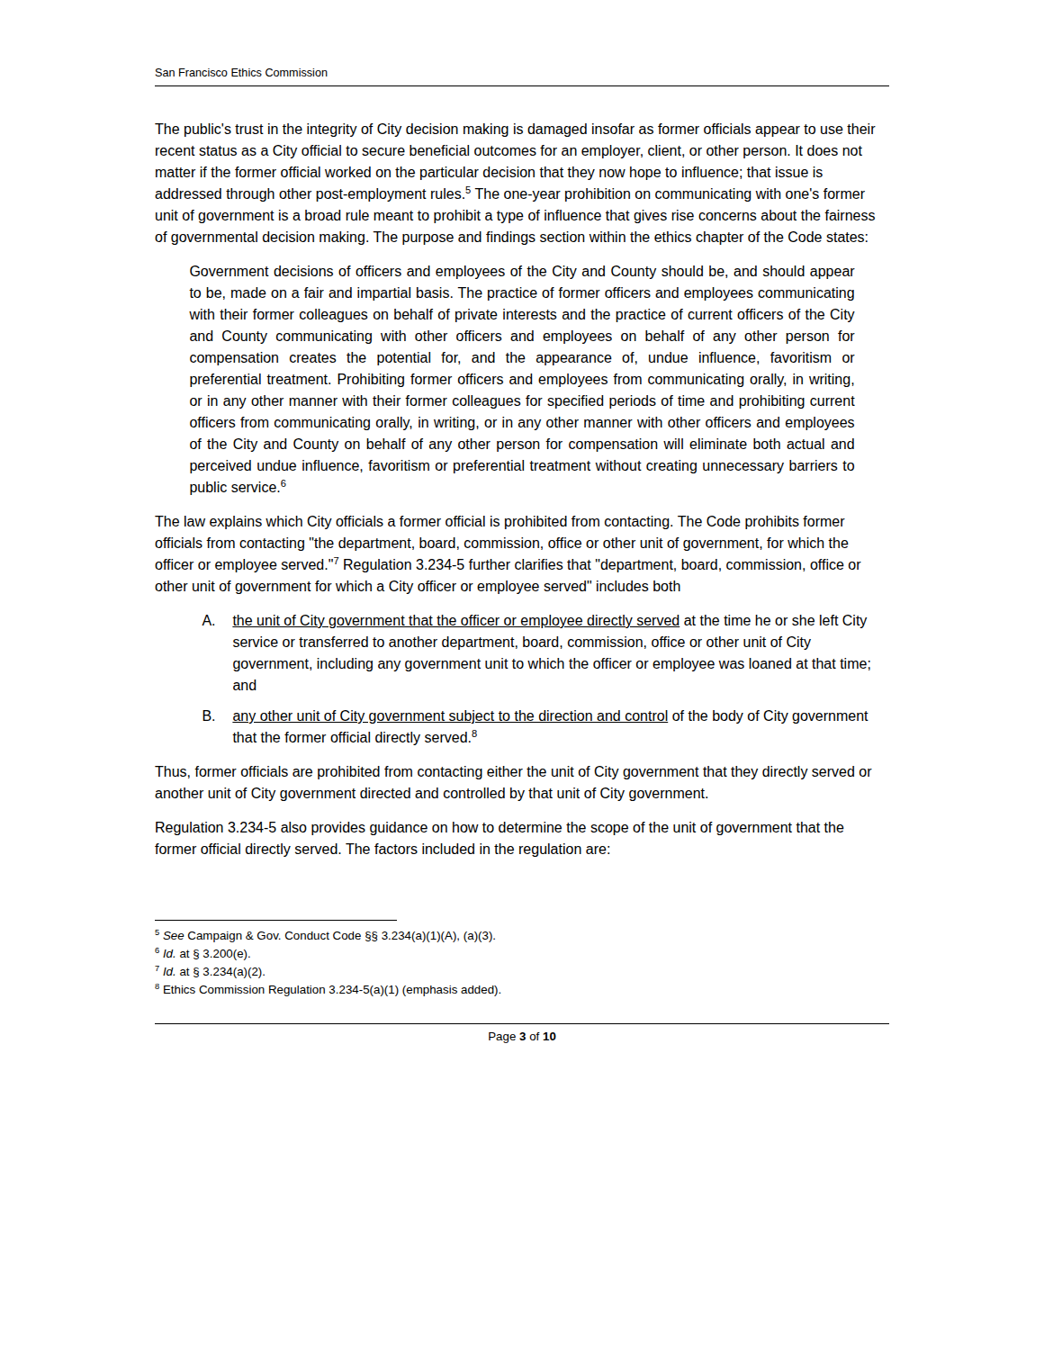San Francisco Ethics Commission
The public's trust in the integrity of City decision making is damaged insofar as former officials appear to use their recent status as a City official to secure beneficial outcomes for an employer, client, or other person. It does not matter if the former official worked on the particular decision that they now hope to influence; that issue is addressed through other post-employment rules.5 The one-year prohibition on communicating with one's former unit of government is a broad rule meant to prohibit a type of influence that gives rise concerns about the fairness of governmental decision making. The purpose and findings section within the ethics chapter of the Code states:
Government decisions of officers and employees of the City and County should be, and should appear to be, made on a fair and impartial basis. The practice of former officers and employees communicating with their former colleagues on behalf of private interests and the practice of current officers of the City and County communicating with other officers and employees on behalf of any other person for compensation creates the potential for, and the appearance of, undue influence, favoritism or preferential treatment. Prohibiting former officers and employees from communicating orally, in writing, or in any other manner with their former colleagues for specified periods of time and prohibiting current officers from communicating orally, in writing, or in any other manner with other officers and employees of the City and County on behalf of any other person for compensation will eliminate both actual and perceived undue influence, favoritism or preferential treatment without creating unnecessary barriers to public service.6
The law explains which City officials a former official is prohibited from contacting. The Code prohibits former officials from contacting "the department, board, commission, office or other unit of government, for which the officer or employee served."7 Regulation 3.234-5 further clarifies that "department, board, commission, office or other unit of government for which a City officer or employee served" includes both
the unit of City government that the officer or employee directly served at the time he or she left City service or transferred to another department, board, commission, office or other unit of City government, including any government unit to which the officer or employee was loaned at that time; and
any other unit of City government subject to the direction and control of the body of City government that the former official directly served.8
Thus, former officials are prohibited from contacting either the unit of City government that they directly served or another unit of City government directed and controlled by that unit of City government.
Regulation 3.234-5 also provides guidance on how to determine the scope of the unit of government that the former official directly served. The factors included in the regulation are:
5 See Campaign & Gov. Conduct Code §§ 3.234(a)(1)(A), (a)(3).
6 Id. at § 3.200(e).
7 Id. at § 3.234(a)(2).
8 Ethics Commission Regulation 3.234-5(a)(1) (emphasis added).
Page 3 of 10